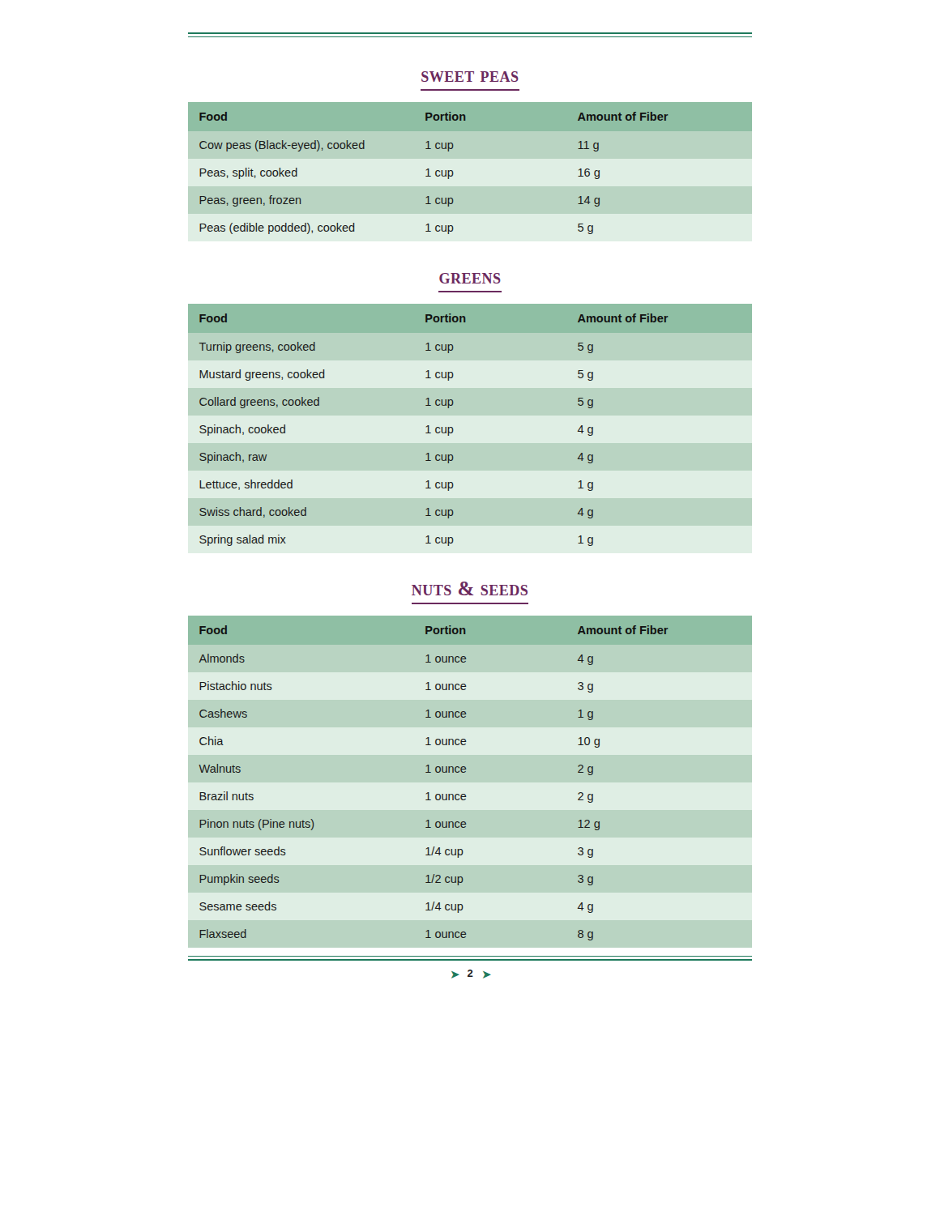Sweet Peas
| Food | Portion | Amount of Fiber |
| --- | --- | --- |
| Cow peas (Black-eyed), cooked | 1 cup | 11 g |
| Peas, split, cooked | 1 cup | 16 g |
| Peas, green, frozen | 1 cup | 14 g |
| Peas (edible podded), cooked | 1 cup | 5 g |
Greens
| Food | Portion | Amount of Fiber |
| --- | --- | --- |
| Turnip greens, cooked | 1 cup | 5 g |
| Mustard greens, cooked | 1 cup | 5 g |
| Collard greens, cooked | 1 cup | 5 g |
| Spinach, cooked | 1 cup | 4 g |
| Spinach, raw | 1 cup | 4 g |
| Lettuce, shredded | 1 cup | 1 g |
| Swiss chard, cooked | 1 cup | 4 g |
| Spring salad mix | 1 cup | 1 g |
Nuts & Seeds
| Food | Portion | Amount of Fiber |
| --- | --- | --- |
| Almonds | 1 ounce | 4 g |
| Pistachio nuts | 1 ounce | 3 g |
| Cashews | 1 ounce | 1 g |
| Chia | 1 ounce | 10 g |
| Walnuts | 1 ounce | 2 g |
| Brazil nuts | 1 ounce | 2 g |
| Pinon nuts (Pine nuts) | 1 ounce | 12 g |
| Sunflower seeds | 1/4 cup | 3 g |
| Pumpkin seeds | 1/2 cup | 3 g |
| Sesame seeds | 1/4 cup | 4 g |
| Flaxseed | 1 ounce | 8 g |
➤2➤